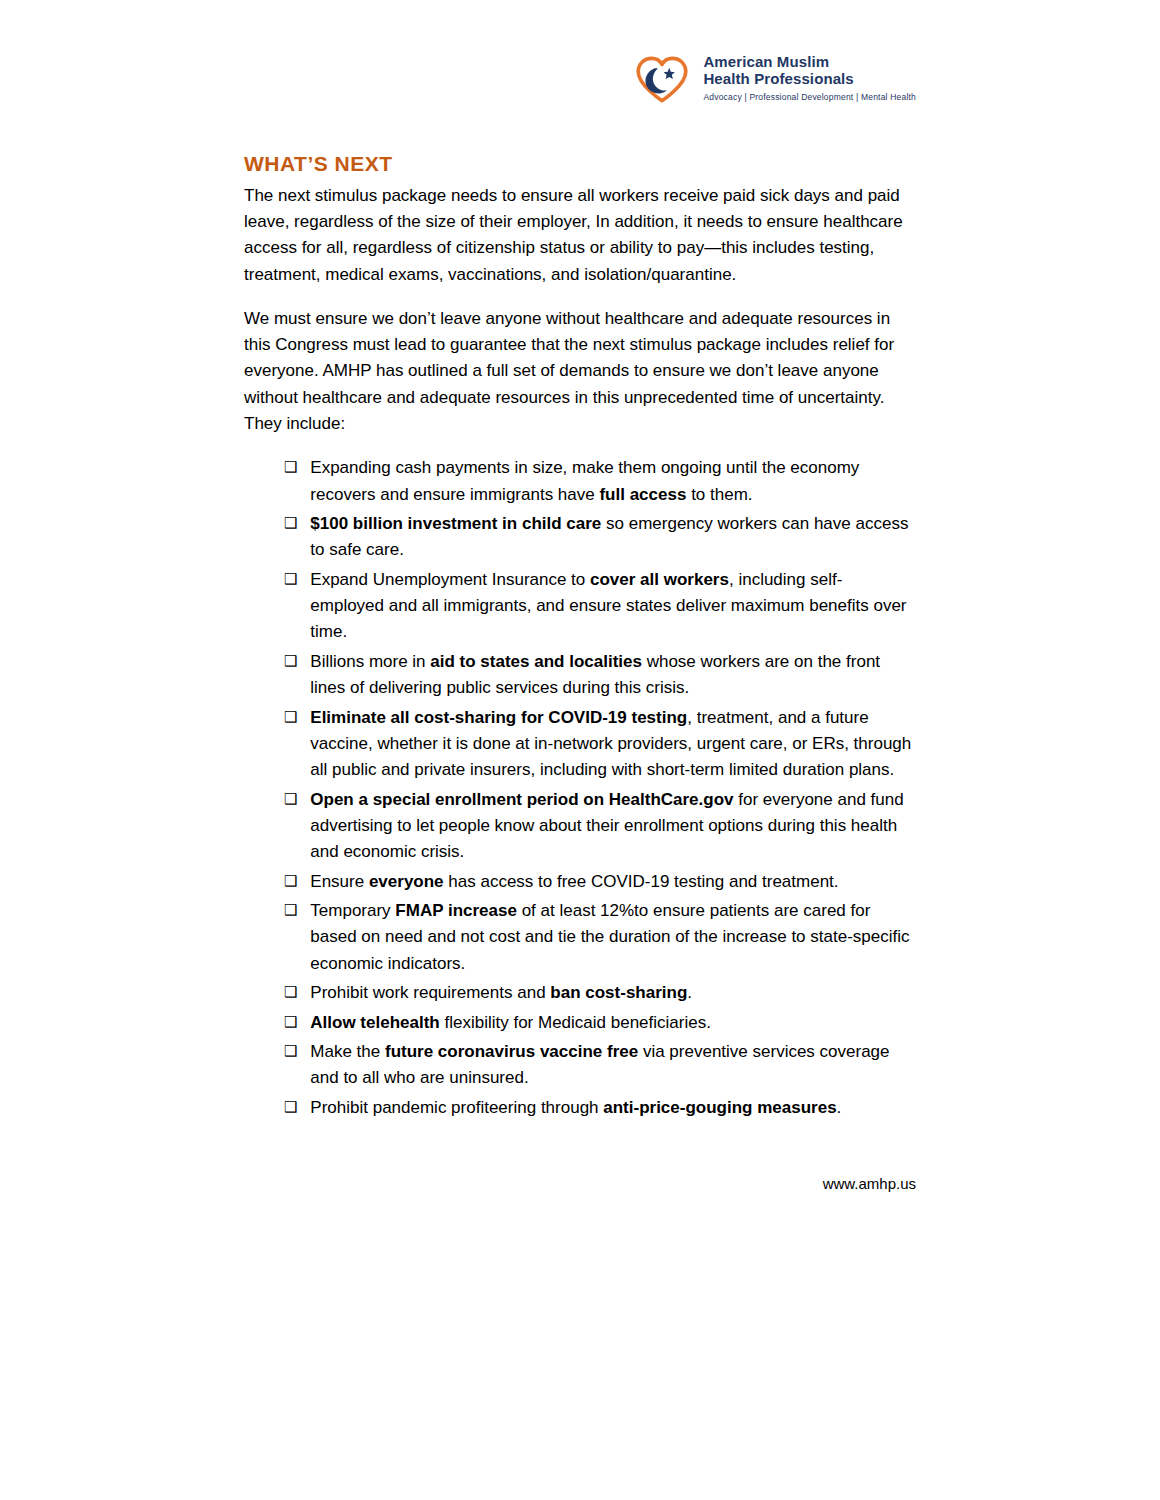American Muslim
Health Professionals
Advocacy | Professional Development | Mental Health
WHAT’S NEXT
The next stimulus package needs to ensure all workers receive paid sick days and paid leave, regardless of the size of their employer, In addition, it needs to ensure healthcare access for all, regardless of citizenship status or ability to pay—this includes testing, treatment, medical exams, vaccinations, and isolation/quarantine.
We must ensure we don’t leave anyone without healthcare and adequate resources in this Congress must lead to guarantee that the next stimulus package includes relief for everyone. AMHP has outlined a full set of demands to ensure we don’t leave anyone without healthcare and adequate resources in this unprecedented time of uncertainty. They include:
Expanding cash payments in size, make them ongoing until the economy recovers and ensure immigrants have full access to them.
$100 billion investment in child care so emergency workers can have access to safe care.
Expand Unemployment Insurance to cover all workers, including self-employed and all immigrants, and ensure states deliver maximum benefits over time.
Billions more in aid to states and localities whose workers are on the front lines of delivering public services during this crisis.
Eliminate all cost-sharing for COVID-19 testing, treatment, and a future vaccine, whether it is done at in-network providers, urgent care, or ERs, through all public and private insurers, including with short-term limited duration plans.
Open a special enrollment period on HealthCare.gov for everyone and fund advertising to let people know about their enrollment options during this health and economic crisis.
Ensure everyone has access to free COVID-19 testing and treatment.
Temporary FMAP increase of at least 12%to ensure patients are cared for based on need and not cost and tie the duration of the increase to state-specific economic indicators.
Prohibit work requirements and ban cost-sharing.
Allow telehealth flexibility for Medicaid beneficiaries.
Make the future coronavirus vaccine free via preventive services coverage and to all who are uninsured.
Prohibit pandemic profiteering through anti-price-gouging measures.
www.amhp.us